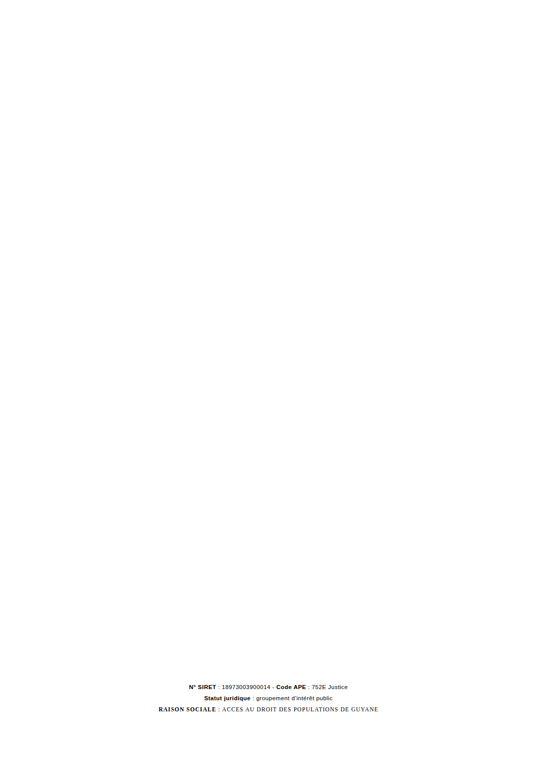N° SIRET : 18973003900014 - Code APE : 752E Justice
Statut juridique : groupement d’intérêt public
RAISON SOCIALE : ACCES AU DROIT DES POPULATIONS DE GUYANE